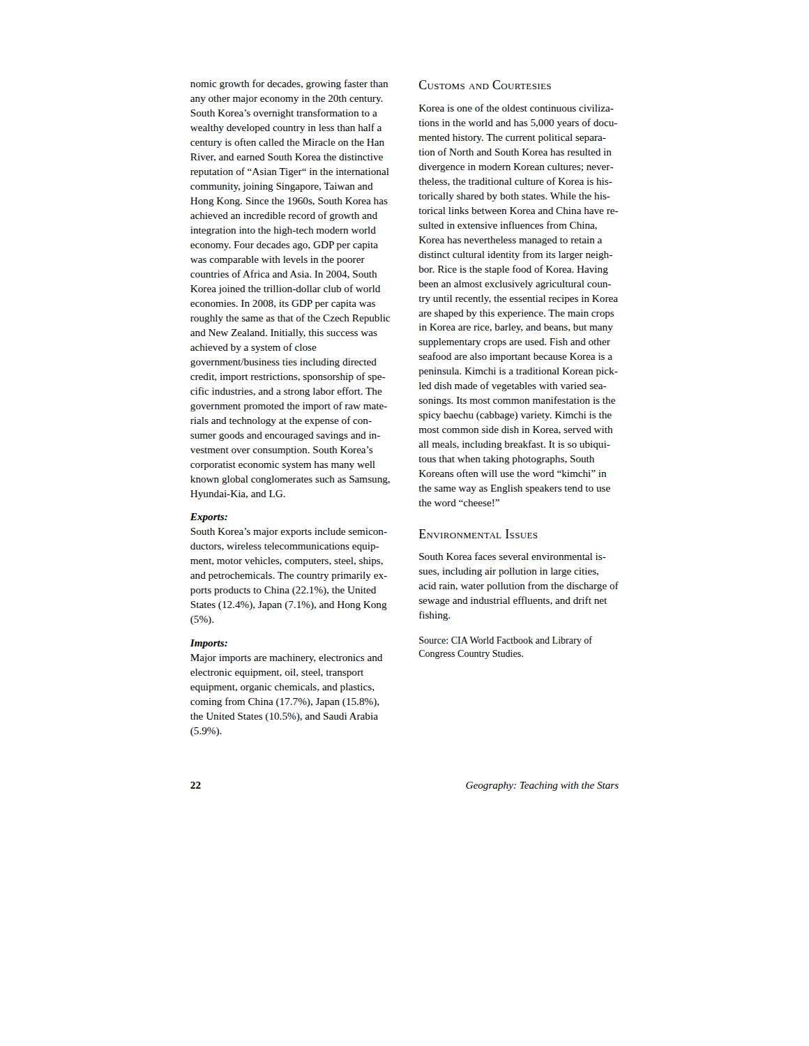nomic growth for decades, growing faster than any other major economy in the 20th century. South Korea’s overnight transformation to a wealthy developed country in less than half a century is often called the Miracle on the Han River, and earned South Korea the distinctive reputation of “Asian Tiger“ in the international community, joining Singapore, Taiwan and Hong Kong. Since the 1960s, South Korea has achieved an incredible record of growth and integration into the high-tech modern world economy. Four decades ago, GDP per capita was comparable with levels in the poorer countries of Africa and Asia. In 2004, South Korea joined the trillion-dollar club of world economies. In 2008, its GDP per capita was roughly the same as that of the Czech Republic and New Zealand. Initially, this success was achieved by a system of close government/business ties including directed credit, import restrictions, sponsorship of specific industries, and a strong labor effort. The government promoted the import of raw materials and technology at the expense of consumer goods and encouraged savings and investment over consumption. South Korea’s corporatist economic system has many well known global conglomerates such as Samsung, Hyundai-Kia, and LG.
Exports:
South Korea’s major exports include semiconductors, wireless telecommunications equipment, motor vehicles, computers, steel, ships, and petrochemicals. The country primarily exports products to China (22.1%), the United States (12.4%), Japan (7.1%), and Hong Kong (5%).
Imports:
Major imports are machinery, electronics and electronic equipment, oil, steel, transport equipment, organic chemicals, and plastics, coming from China (17.7%), Japan (15.8%), the United States (10.5%), and Saudi Arabia (5.9%).
Customs and Courtesies
Korea is one of the oldest continuous civilizations in the world and has 5,000 years of documented history. The current political separation of North and South Korea has resulted in divergence in modern Korean cultures; nevertheless, the traditional culture of Korea is historically shared by both states. While the historical links between Korea and China have resulted in extensive influences from China, Korea has nevertheless managed to retain a distinct cultural identity from its larger neighbor. Rice is the staple food of Korea. Having been an almost exclusively agricultural country until recently, the essential recipes in Korea are shaped by this experience. The main crops in Korea are rice, barley, and beans, but many supplementary crops are used. Fish and other seafood are also important because Korea is a peninsula. Kimchi is a traditional Korean pickled dish made of vegetables with varied seasonings. Its most common manifestation is the spicy baechu (cabbage) variety. Kimchi is the most common side dish in Korea, served with all meals, including breakfast. It is so ubiquitous that when taking photographs, South Koreans often will use the word “kimchi” in the same way as English speakers tend to use the word “cheese!”
Environmental Issues
South Korea faces several environmental issues, including air pollution in large cities, acid rain, water pollution from the discharge of sewage and industrial effluents, and drift net fishing.
Source: CIA World Factbook and Library of Congress Country Studies.
22 Geography: Teaching with the Stars